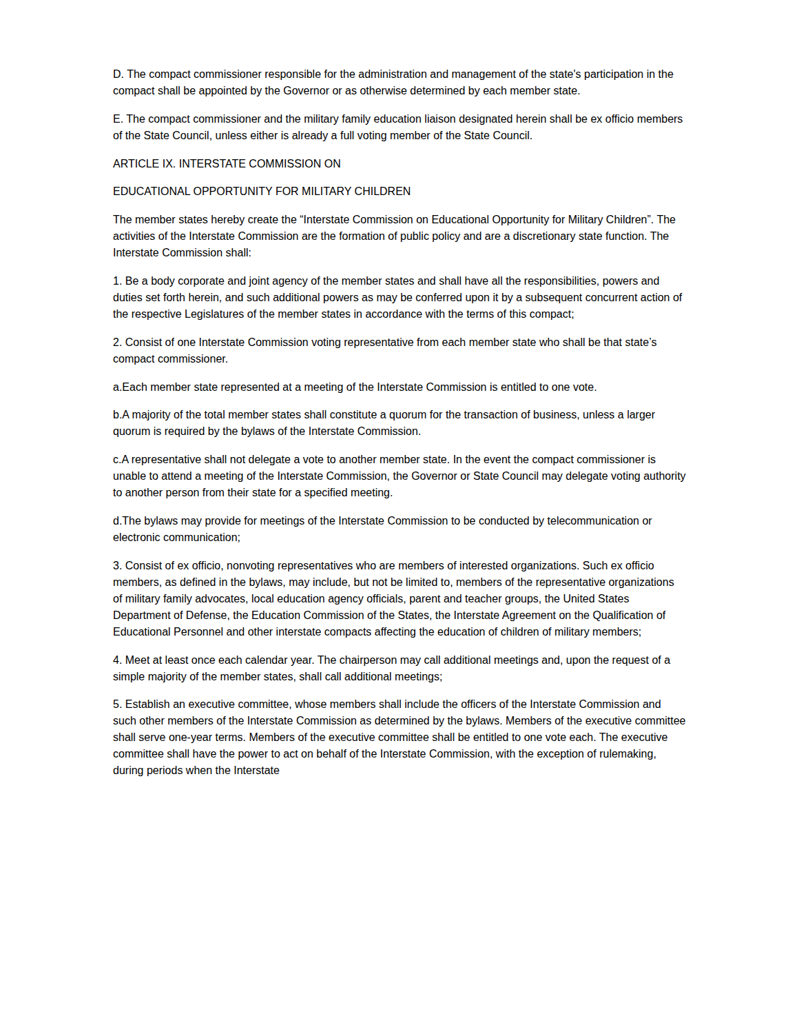D. The compact commissioner responsible for the administration and management of the state's participation in the compact shall be appointed by the Governor or as otherwise determined by each member state.
E. The compact commissioner and the military family education liaison designated herein shall be ex officio members of the State Council, unless either is already a full voting member of the State Council.
ARTICLE IX. INTERSTATE COMMISSION ON
EDUCATIONAL OPPORTUNITY FOR MILITARY CHILDREN
The member states hereby create the “Interstate Commission on Educational Opportunity for Military Children”. The activities of the Interstate Commission are the formation of public policy and are a discretionary state function. The Interstate Commission shall:
1. Be a body corporate and joint agency of the member states and shall have all the responsibilities, powers and duties set forth herein, and such additional powers as may be conferred upon it by a subsequent concurrent action of the respective Legislatures of the member states in accordance with the terms of this compact;
2. Consist of one Interstate Commission voting representative from each member state who shall be that state’s compact commissioner.
a.Each member state represented at a meeting of the Interstate Commission is entitled to one vote.
b.A majority of the total member states shall constitute a quorum for the transaction of business, unless a larger quorum is required by the bylaws of the Interstate Commission.
c.A representative shall not delegate a vote to another member state. In the event the compact commissioner is unable to attend a meeting of the Interstate Commission, the Governor or State Council may delegate voting authority to another person from their state for a specified meeting.
d.The bylaws may provide for meetings of the Interstate Commission to be conducted by telecommunication or electronic communication;
3. Consist of ex officio, nonvoting representatives who are members of interested organizations. Such ex officio members, as defined in the bylaws, may include, but not be limited to, members of the representative organizations of military family advocates, local education agency officials, parent and teacher groups, the United States Department of Defense, the Education Commission of the States, the Interstate Agreement on the Qualification of Educational Personnel and other interstate compacts affecting the education of children of military members;
4. Meet at least once each calendar year. The chairperson may call additional meetings and, upon the request of a simple majority of the member states, shall call additional meetings;
5. Establish an executive committee, whose members shall include the officers of the Interstate Commission and such other members of the Interstate Commission as determined by the bylaws. Members of the executive committee shall serve one-year terms. Members of the executive committee shall be entitled to one vote each. The executive committee shall have the power to act on behalf of the Interstate Commission, with the exception of rulemaking, during periods when the Interstate